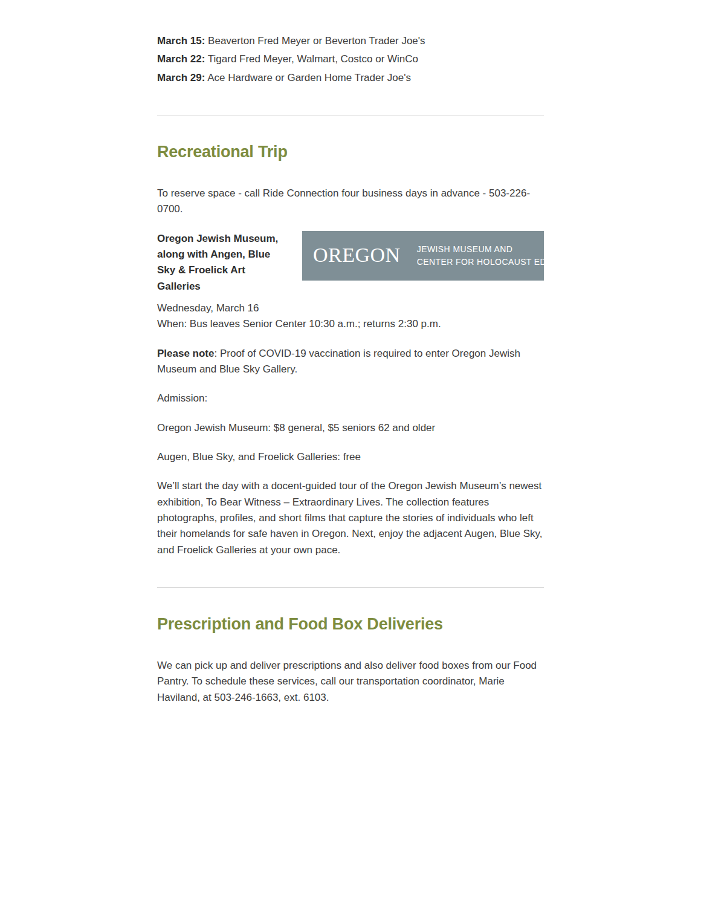March 15: Beaverton Fred Meyer or Beverton Trader Joe's
March 22: Tigard Fred Meyer, Walmart, Costco or WinCo
March 29: Ace Hardware or Garden Home Trader Joe's
Recreational Trip
To reserve space - call Ride Connection four business days in advance - 503-226-0700.
Oregon Jewish Museum, along with Angen, Blue Sky & Froelick Art Galleries
OREGON
Jewish Museum and
Center for Holocaust Education
Wednesday, March 16
When: Bus leaves Senior Center 10:30 a.m.; returns 2:30 p.m.
Please note: Proof of COVID-19 vaccination is required to enter Oregon Jewish Museum and Blue Sky Gallery.
Admission:
Oregon Jewish Museum: $8 general, $5 seniors 62 and older
Augen, Blue Sky, and Froelick Galleries: free
We’ll start the day with a docent-guided tour of the Oregon Jewish Museum’s newest exhibition, To Bear Witness – Extraordinary Lives. The collection features photographs, profiles, and short films that capture the stories of individuals who left their homelands for safe haven in Oregon. Next, enjoy the adjacent Augen, Blue Sky, and Froelick Galleries at your own pace.
Prescription and Food Box Deliveries
We can pick up and deliver prescriptions and also deliver food boxes from our Food Pantry. To schedule these services, call our transportation coordinator, Marie Haviland, at 503-246-1663, ext. 6103.